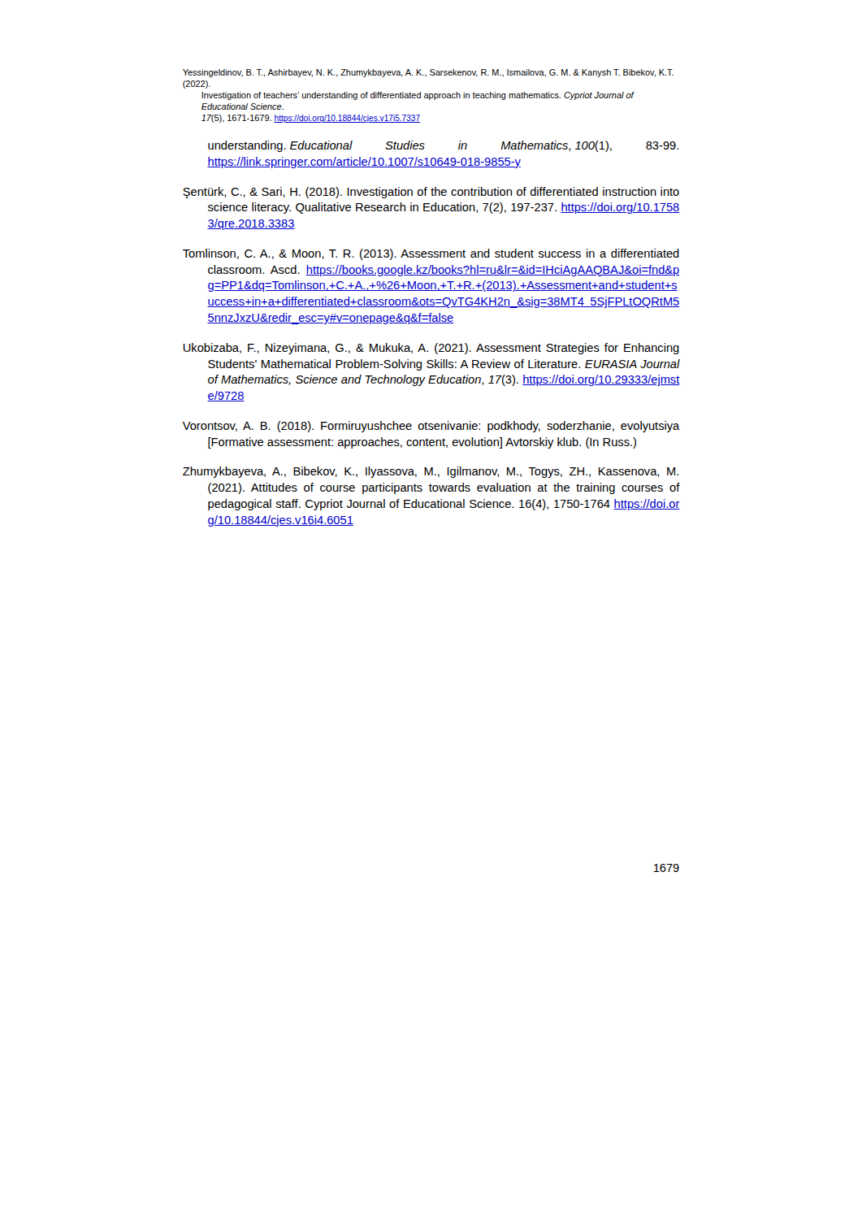Yessingeldinov, B. T., Ashirbayev, N. K., Zhumykbayeva, A. K., Sarsekenov, R. M., Ismailova, G. M. & Kanysh T. Bibekov, K.T. (2022). Investigation of teachers’ understanding of differentiated approach in teaching mathematics. Cypriot Journal of Educational Science. 17(5), 1671-1679. https://doi.org/10.18844/cjes.v17i5.7337
understanding. Educational Studies in Mathematics, 100(1), 83-99.
https://link.springer.com/article/10.1007/s10649-018-9855-y
Şentürk, C., & Sari, H. (2018). Investigation of the contribution of differentiated instruction into science literacy. Qualitative Research in Education, 7(2), 197-237. https://doi.org/10.17583/qre.2018.3383
Tomlinson, C. A., & Moon, T. R. (2013). Assessment and student success in a differentiated classroom. Ascd. https://books.google.kz/books?hl=ru&lr=&id=IHciAgAAQBAJ&oi=fnd&pg=PP1&dq=Tomlinson,+C.+A.,+%26+Moon,+T.+R.+(2013).+Assessment+and+student+success+in+a+differentiated+classroom&ots=QvTG4KH2n_&sig=38MT4 5SjFPLtOQRtM55nnzJxzU&redir_esc=y#v=onepage&q&f=false
Ukobizaba, F., Nizeyimana, G., & Mukuka, A. (2021). Assessment Strategies for Enhancing Students' Mathematical Problem-Solving Skills: A Review of Literature. EURASIA Journal of Mathematics, Science and Technology Education, 17(3). https://doi.org/10.29333/ejmste/9728
Vorontsov, A. B. (2018). Formiruyushchee otsenivanie: podkhody, soderzhanie, evolyutsiya [Formative assessment: approaches, content, evolution] Avtorskiy klub. (In Russ.)
Zhumykbayeva, A., Bibekov, K., Ilyassova, M., Igilmanov, M., Togys, ZH., Kassenova, M. (2021). Attitudes of course participants towards evaluation at the training courses of pedagogical staff. Cypriot Journal of Educational Science. 16(4), 1750-1764 https://doi.org/10.18844/cjes.v16i4.6051
1679